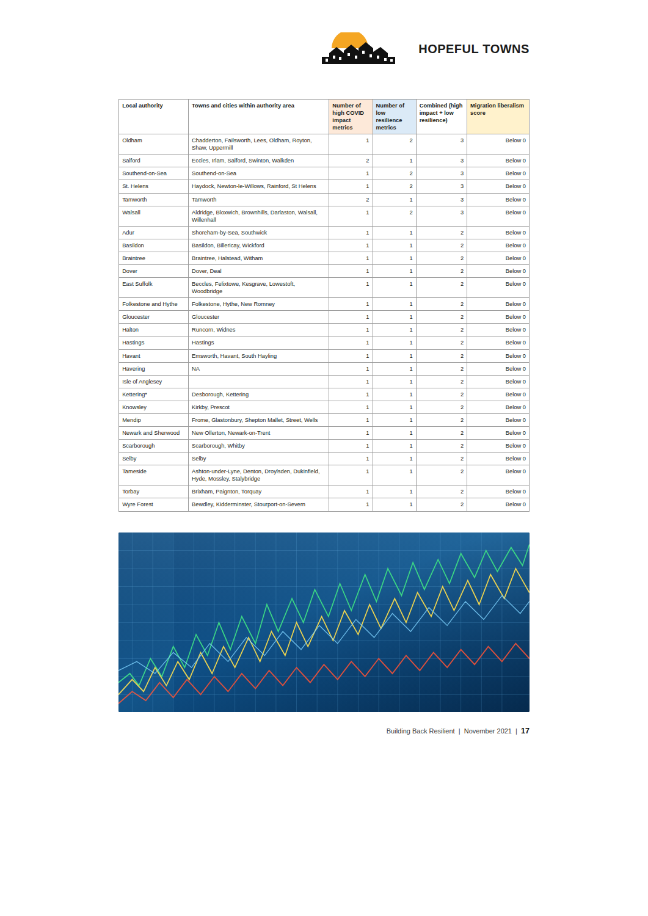Hopeful Towns
| Local authority | Towns and cities within authority area | Number of high COVID impact metrics | Number of low resilience metrics | Combined (high impact + low resilience) | Migration liberalism score |
| --- | --- | --- | --- | --- | --- |
| Oldham | Chadderton, Failsworth, Lees, Oldham, Royton, Shaw, Uppermill | 1 | 2 | 3 | Below 0 |
| Salford | Eccles, Irlam, Salford, Swinton, Walkden | 2 | 1 | 3 | Below 0 |
| Southend-on-Sea | Southend-on-Sea | 1 | 2 | 3 | Below 0 |
| St. Helens | Haydock, Newton-le-Willows, Rainford, St Helens | 1 | 2 | 3 | Below 0 |
| Tamworth | Tamworth | 2 | 1 | 3 | Below 0 |
| Walsall | Aldridge, Bloxwich, Brownhills, Darlaston, Walsall, Willenhall | 1 | 2 | 3 | Below 0 |
| Adur | Shoreham-by-Sea, Southwick | 1 | 1 | 2 | Below 0 |
| Basildon | Basildon, Billericay, Wickford | 1 | 1 | 2 | Below 0 |
| Braintree | Braintree, Halstead, Witham | 1 | 1 | 2 | Below 0 |
| Dover | Dover, Deal | 1 | 1 | 2 | Below 0 |
| East Suffolk | Beccles, Felixtowe, Kesgrave, Lowestoft, Woodbridge | 1 | 1 | 2 | Below 0 |
| Folkestone and Hythe | Folkestone, Hythe, New Romney | 1 | 1 | 2 | Below 0 |
| Gloucester | Gloucester | 1 | 1 | 2 | Below 0 |
| Halton | Runcorn, Widnes | 1 | 1 | 2 | Below 0 |
| Hastings | Hastings | 1 | 1 | 2 | Below 0 |
| Havant | Emsworth, Havant, South Hayling | 1 | 1 | 2 | Below 0 |
| Havering | NA | 1 | 1 | 2 | Below 0 |
| Isle of Anglesey | | 1 | 1 | 2 | Below 0 |
| Kettering* | Desborough, Kettering | 1 | 1 | 2 | Below 0 |
| Knowsley | Kirkby, Prescot | 1 | 1 | 2 | Below 0 |
| Mendip | Frome, Glastonbury, Shepton Mallet, Street, Wells | 1 | 1 | 2 | Below 0 |
| Newark and Sherwood | New Ollerton, Newark-on-Trent | 1 | 1 | 2 | Below 0 |
| Scarborough | Scarborough, Whitby | 1 | 1 | 2 | Below 0 |
| Selby | Selby | 1 | 1 | 2 | Below 0 |
| Tameside | Ashton-under-Lyne, Denton, Droylsden, Dukinfield, Hyde, Mossley, Stalybridge | 1 | 1 | 2 | Below 0 |
| Torbay | Brixham, Paignton, Torquay | 1 | 1 | 2 | Below 0 |
| Wyre Forest | Bewdley, Kidderminster, Stourport-on-Severn | 1 | 1 | 2 | Below 0 |
Building Back Resilient | November 2021 | 17